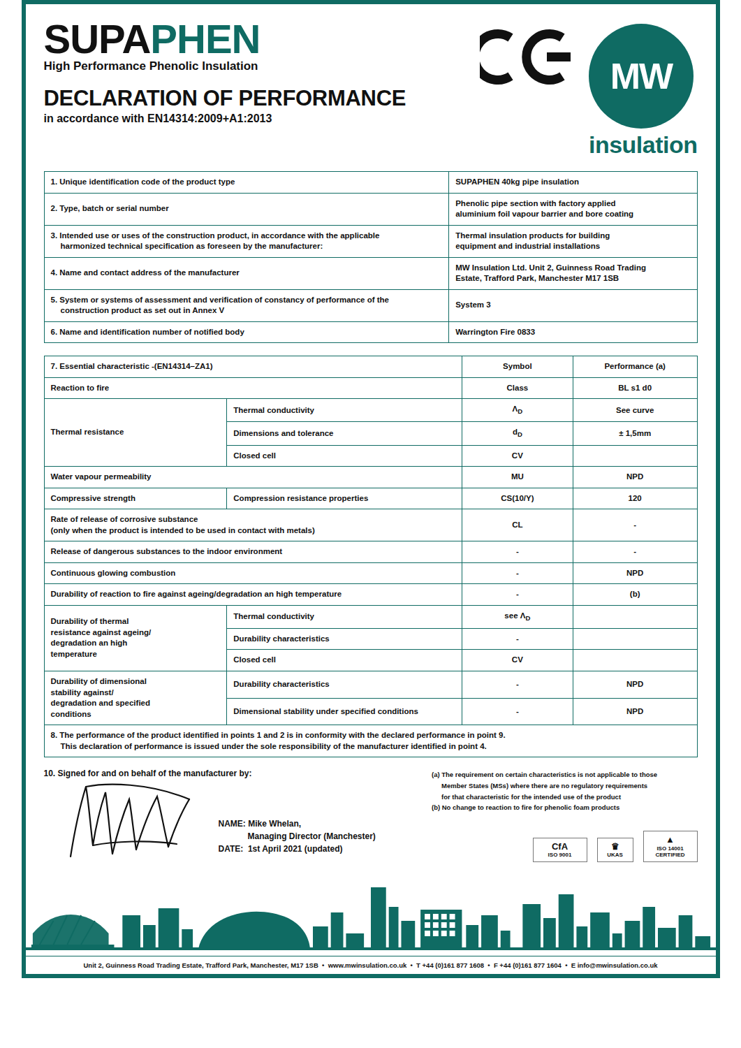SUPA PHEN
High Performance Phenolic Insulation
DECLARATION OF PERFORMANCE
in accordance with EN14314:2009+A1:2013
MW
insulation
| 1. Unique identification code of the product type | SUPAPHEN 40kg pipe insulation |
| 2. Type, batch or serial number | Phenolic pipe section with factory applied aluminium foil vapour barrier and bore coating |
| 3. Intended use or uses of the construction product, in accordance with the applicable harmonized technical specification as foreseen by the manufacturer: | Thermal insulation products for building equipment and industrial installations |
| 4. Name and contact address of the manufacturer | MW Insulation Ltd. Unit 2, Guinness Road Trading Estate, Trafford Park, Manchester M17 1SB |
| 5. System or systems of assessment and verification of constancy of performance of the construction product as set out in Annex V | System 3 |
| 6. Name and identification number of notified body | Warrington Fire 0833 |
| 7. Essential characteristic -(EN14314–ZA1) | Symbol | Performance (a) |
| Reaction to fire | Class | BL s1 d0 |
| Thermal resistance | Thermal conductivity | Λ D | See curve |
| Dimensions and tolerance | d D | ± 1,5mm |
| Closed cell | CV | |
| Water vapour permeability | MU | NPD |
| Compressive strength | Compression resistance properties | CS(10/Y) | 120 |
| Rate of release of corrosive substance (only when the product is intended to be used in contact with metals) | CL | - |
| Release of dangerous substances to the indoor environment | - | - |
| Continuous glowing combustion | - | NPD |
| Durability of reaction to fire against ageing/degradation an high temperature | - | (b) |
| Durability of thermal resistance against ageing/ degradation an high temperature | Thermal conductivity | see Λ D | |
| Durability characteristics | - | |
| Closed cell | CV | |
| Durability of dimensional stability against/ degradation and specified conditions | Durability characteristics | - | NPD |
| Dimensional stability under specified conditions | - | NPD |
| 8. The performance of the product identified in points 1 and 2 is in conformity with the declared performance in point 9. This declaration of performance is issued under the sole responsibility of the manufacturer identified in point 4. |
10. Signed for and on behalf of the manufacturer by:
NAME: Mike Whelan,
Managing Director (Manchester)
DATE: 1st April 2021 (updated)
(a) The requirement on certain characteristics is not applicable to those
Member States (MSs) where there are no regulatory requirements
for that characteristic for the intended use of the product
(b) No change to reaction to fire for phenolic foam products
CfA ISO 9001
♛ UKAS
▲ ISO 14001
CERTIFIED
Unit 2, Guinness Road Trading Estate, Trafford Park, Manchester, M17 1SB • www.mwinsulation.co.uk • T +44 (0)161 877 1608 • F +44 (0)161 877 1604 • E info@mwinsulation.co.uk